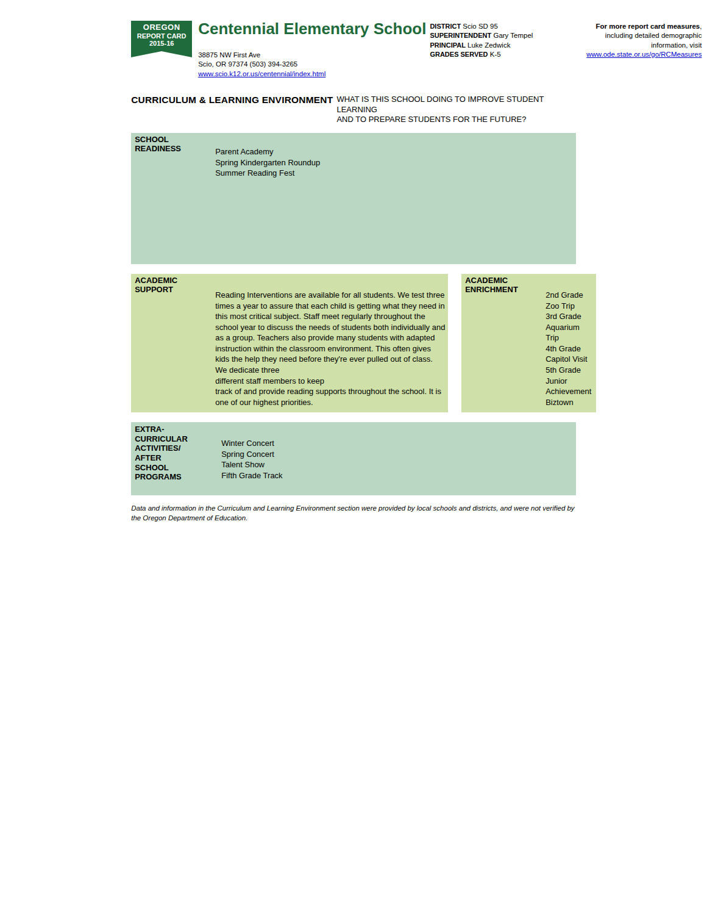OREGON
REPORT CARD
2015-16
Centennial Elementary School
38875 NW First Ave
Scio, OR 97374 (503) 394-3265
www.scio.k12.or.us/centennial/index.html
DISTRICT Scio SD 95
SUPERINTENDENT Gary Tempel
PRINCIPAL Luke Zedwick
GRADES SERVED K-5
For more report card measures,
including detailed demographic
information, visit
www.ode.state.or.us/go/RCMeasures
CURRICULUM & LEARNING ENVIRONMENT
WHAT IS THIS SCHOOL DOING TO IMPROVE STUDENT LEARNING
AND TO PREPARE STUDENTS FOR THE FUTURE?
SCHOOL
READINESS
Parent Academy
Spring Kindergarten Roundup
Summer Reading Fest
ACADEMIC
SUPPORT
Reading Interventions are available for all students. We test three times a year to assure that each child is getting what they need in this most critical subject. Staff meet regularly throughout the school year to discuss the needs of students both individually and as a group. Teachers also provide many students with adapted instruction within the classroom environment. This often gives kids the help they need before they're ever pulled out of class. We dedicate three
different staff members to keep
track of and provide reading supports throughout the school. It is one of our highest priorities.
ACADEMIC
ENRICHMENT
2nd Grade Zoo Trip
3rd Grade Aquarium Trip
4th Grade Capitol Visit
5th Grade Junior Achievement Biztown
EXTRA-
CURRICULAR
ACTIVITIES/
AFTER
SCHOOL
PROGRAMS
Winter Concert
Spring Concert
Talent Show
Fifth Grade Track
Data and information in the Curriculum and Learning Environment section were provided by local schools and districts, and were not verified by the Oregon Department of Education.